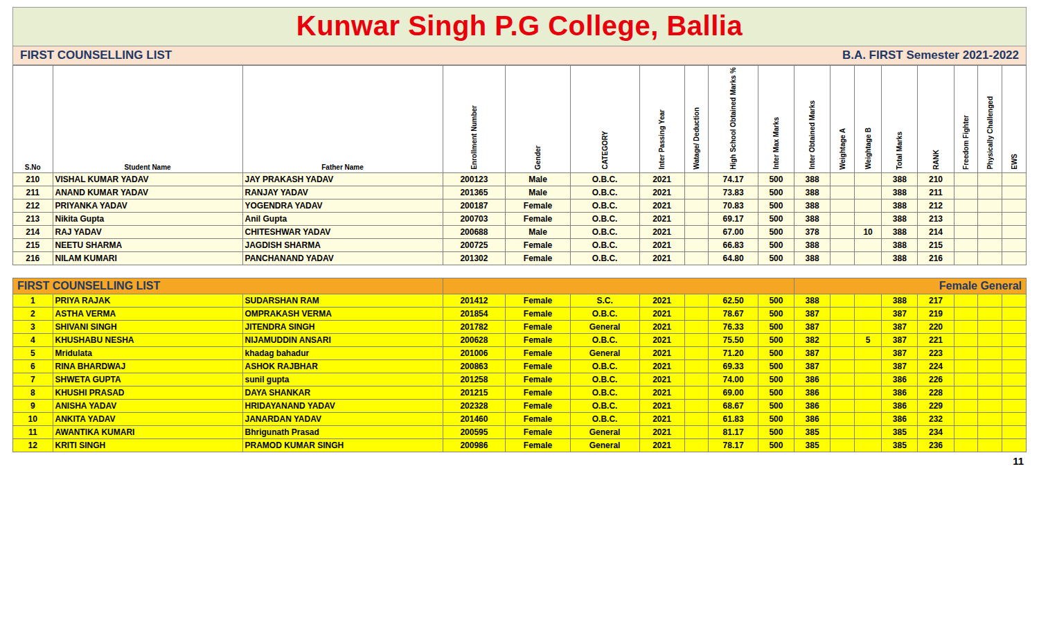Kunwar Singh P.G College, Ballia
FIRST COUNSELLING LIST B.A. FIRST Semester 2021-2022
| S.No | Student Name | Father Name | Enrollment Number | Gender | CATEGORY | Inter Passing Year | Watage/ Deduction | High School Obtained Marks % | Inter Max Marks | Inter Obtained Marks | Weightage A | Weightage B | Total Marks | RANK | Freedom Fighter | Physically Challenged | EWS |
| --- | --- | --- | --- | --- | --- | --- | --- | --- | --- | --- | --- | --- | --- | --- | --- | --- | --- |
| 210 | VISHAL KUMAR YADAV | JAY PRAKASH YADAV | 200123 | Male | O.B.C. | 2021 | | 74.17 | 500 | 388 | | | 388 | 210 | | | |
| 211 | ANAND KUMAR YADAV | RANJAY YADAV | 201365 | Male | O.B.C. | 2021 | | 73.83 | 500 | 388 | | | 388 | 211 | | | |
| 212 | PRIYANKA YADAV | YOGENDRA YADAV | 200187 | Female | O.B.C. | 2021 | | 70.83 | 500 | 388 | | | 388 | 212 | | | |
| 213 | Nikita Gupta | Anil Gupta | 200703 | Female | O.B.C. | 2021 | | 69.17 | 500 | 388 | | | 388 | 213 | | | |
| 214 | RAJ YADAV | CHITESHWAR YADAV | 200688 | Male | O.B.C. | 2021 | | 67.00 | 500 | 378 | | 10 | 388 | 214 | | | |
| 215 | NEETU SHARMA | JAGDISH SHARMA | 200725 | Female | O.B.C. | 2021 | | 66.83 | 500 | 388 | | | 388 | 215 | | | |
| 216 | NILAM KUMARI | PANCHANAND YADAV | 201302 | Female | O.B.C. | 2021 | | 64.80 | 500 | 388 | | | 388 | 216 | | | |
| FIRST COUNSELLING LIST | | Female General |
| 1 | PRIYA RAJAK | SUDARSHAN RAM | 201412 | Female | S.C. | 2021 | | 62.50 | 500 | 388 | | | 388 | 217 | | | |
| 2 | ASTHA VERMA | OMPRAKASH VERMA | 201854 | Female | O.B.C. | 2021 | | 78.67 | 500 | 387 | | | 387 | 219 | | | |
| 3 | SHIVANI SINGH | JITENDRA SINGH | 201782 | Female | General | 2021 | | 76.33 | 500 | 387 | | | 387 | 220 | | | |
| 4 | KHUSHABU NESHA | NIJAMUDDIN ANSARI | 200628 | Female | O.B.C. | 2021 | | 75.50 | 500 | 382 | | 5 | 387 | 221 | | | |
| 5 | Mridulata | khadag bahadur | 201006 | Female | General | 2021 | | 71.20 | 500 | 387 | | | 387 | 223 | | | |
| 6 | RINA BHARDWAJ | ASHOK RAJBHAR | 200863 | Female | O.B.C. | 2021 | | 69.33 | 500 | 387 | | | 387 | 224 | | | |
| 7 | SHWETA GUPTA | sunil gupta | 201258 | Female | O.B.C. | 2021 | | 74.00 | 500 | 386 | | | 386 | 226 | | | |
| 8 | KHUSHI PRASAD | DAYA SHANKAR | 201215 | Female | O.B.C. | 2021 | | 69.00 | 500 | 386 | | | 386 | 228 | | | |
| 9 | ANISHA YADAV | HRIDAYANAND YADAV | 202328 | Female | O.B.C. | 2021 | | 68.67 | 500 | 386 | | | 386 | 229 | | | |
| 10 | ANKITA YADAV | JANARDAN YADAV | 201460 | Female | O.B.C. | 2021 | | 61.83 | 500 | 386 | | | 386 | 232 | | | |
| 11 | AWANTIKA KUMARI | Bhrigunath Prasad | 200595 | Female | General | 2021 | | 81.17 | 500 | 385 | | | 385 | 234 | | | |
| 12 | KRITI SINGH | PRAMOD KUMAR SINGH | 200986 | Female | General | 2021 | | 78.17 | 500 | 385 | | | 385 | 236 | | | |
11